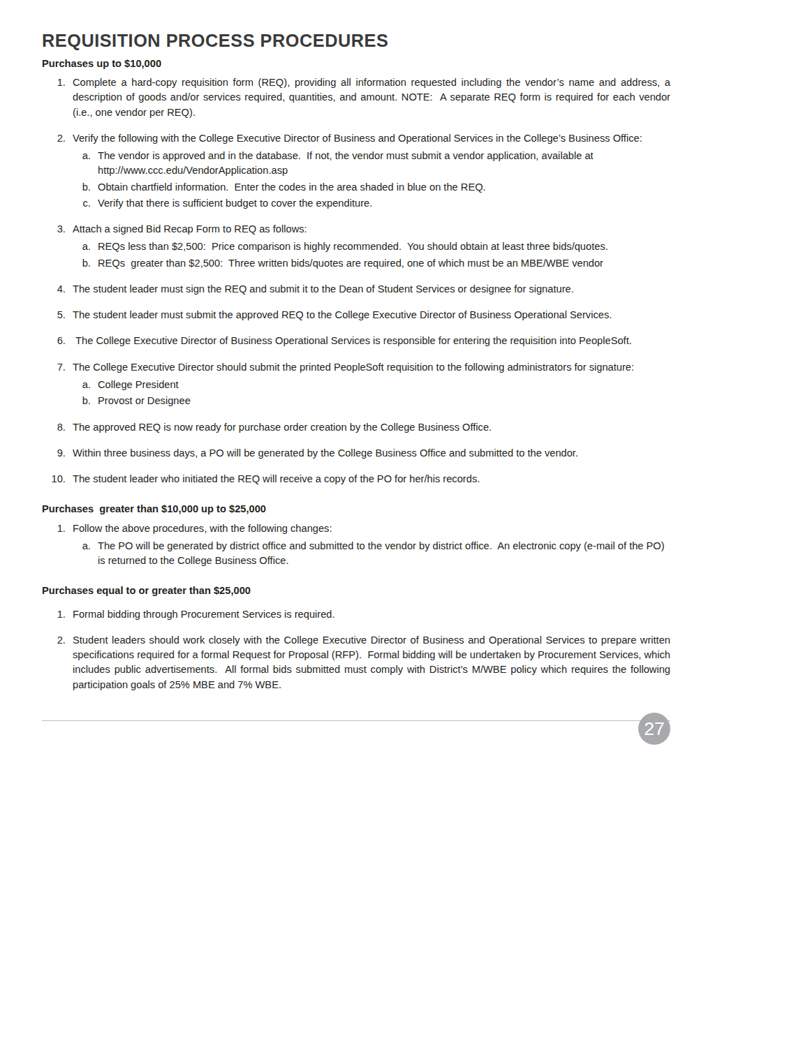Requisition Process Procedures
Purchases up to $10,000
Complete a hard-copy requisition form (REQ), providing all information requested including the vendor’s name and address, a description of goods and/or services required, quantities, and amount. NOTE: A separate REQ form is required for each vendor (i.e., one vendor per REQ).
Verify the following with the College Executive Director of Business and Operational Services in the College’s Business Office:
The vendor is approved and in the database. If not, the vendor must submit a vendor application, available at http://www.ccc.edu/VendorApplication.asp
Obtain chartfield information. Enter the codes in the area shaded in blue on the REQ.
Verify that there is sufficient budget to cover the expenditure.
Attach a signed Bid Recap Form to REQ as follows:
REQs less than $2,500: Price comparison is highly recommended. You should obtain at least three bids/quotes.
REQs greater than $2,500: Three written bids/quotes are required, one of which must be an MBE/WBE vendor
The student leader must sign the REQ and submit it to the Dean of Student Services or designee for signature.
The student leader must submit the approved REQ to the College Executive Director of Business Operational Services.
The College Executive Director of Business Operational Services is responsible for entering the requisition into PeopleSoft.
The College Executive Director should submit the printed PeopleSoft requisition to the following administrators for signature:
College President
Provost or Designee
The approved REQ is now ready for purchase order creation by the College Business Office.
Within three business days, a PO will be generated by the College Business Office and submitted to the vendor.
The student leader who initiated the REQ will receive a copy of the PO for her/his records.
Purchases greater than $10,000 up to $25,000
Follow the above procedures, with the following changes:
The PO will be generated by district office and submitted to the vendor by district office. An electronic copy (e-mail of the PO) is returned to the College Business Office.
Purchases equal to or greater than $25,000
Formal bidding through Procurement Services is required.
Student leaders should work closely with the College Executive Director of Business and Operational Services to prepare written specifications required for a formal Request for Proposal (RFP). Formal bidding will be undertaken by Procurement Services, which includes public advertisements. All formal bids submitted must comply with District’s M/WBE policy which requires the following participation goals of 25% MBE and 7% WBE.
27